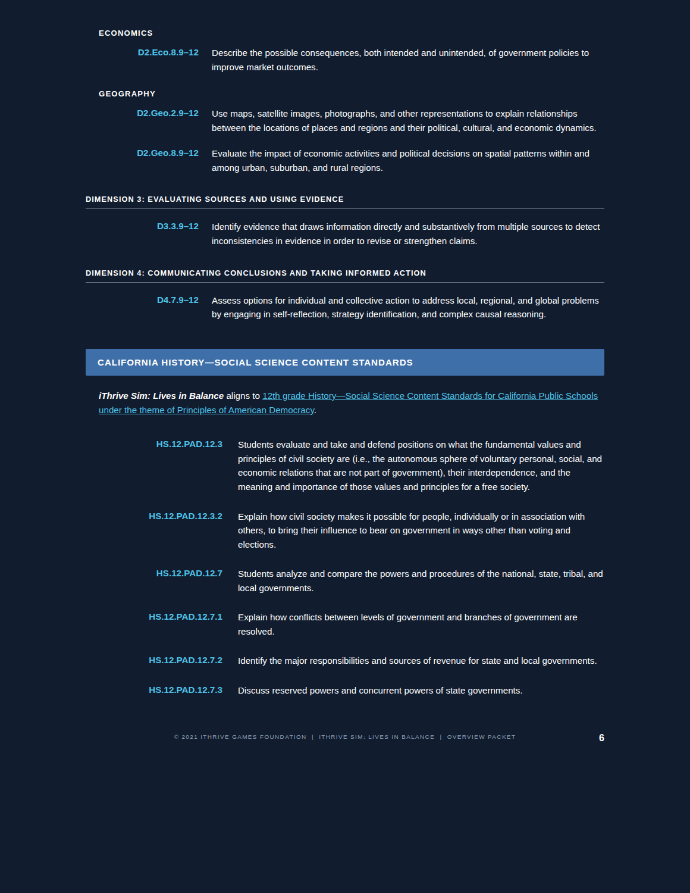Economics
D2.Eco.8.9–12
Describe the possible consequences, both intended and unintended, of government policies to improve market outcomes.
Geography
D2.Geo.2.9–12
Use maps, satellite images, photographs, and other representations to explain relationships between the locations of places and regions and their political, cultural, and economic dynamics.
D2.Geo.8.9–12
Evaluate the impact of economic activities and political decisions on spatial patterns within and among urban, suburban, and rural regions.
Dimension 3: Evaluating Sources and Using Evidence
D3.3.9–12
Identify evidence that draws information directly and substantively from multiple sources to detect inconsistencies in evidence in order to revise or strengthen claims.
Dimension 4: Communicating Conclusions and Taking Informed Action
D4.7.9–12
Assess options for individual and collective action to address local, regional, and global problems by engaging in self-reflection, strategy identification, and complex causal reasoning.
California History—Social Science Content Standards
iThrive Sim: Lives in Balance aligns to 12th grade History—Social Science Content Standards for California Public Schools under the theme of Principles of American Democracy.
HS.12.PAD.12.3
Students evaluate and take and defend positions on what the fundamental values and principles of civil society are (i.e., the autonomous sphere of voluntary personal, social, and economic relations that are not part of government), their interdependence, and the meaning and importance of those values and principles for a free society.
HS.12.PAD.12.3.2
Explain how civil society makes it possible for people, individually or in association with others, to bring their influence to bear on government in ways other than voting and elections.
HS.12.PAD.12.7
Students analyze and compare the powers and procedures of the national, state, tribal, and local governments.
HS.12.PAD.12.7.1
Explain how conflicts between levels of government and branches of government are resolved.
HS.12.PAD.12.7.2
Identify the major responsibilities and sources of revenue for state and local governments.
HS.12.PAD.12.7.3
Discuss reserved powers and concurrent powers of state governments.
© 2021 iThrive Games Foundation | iThrive Sim: Lives in Balance | Overview Packet
6